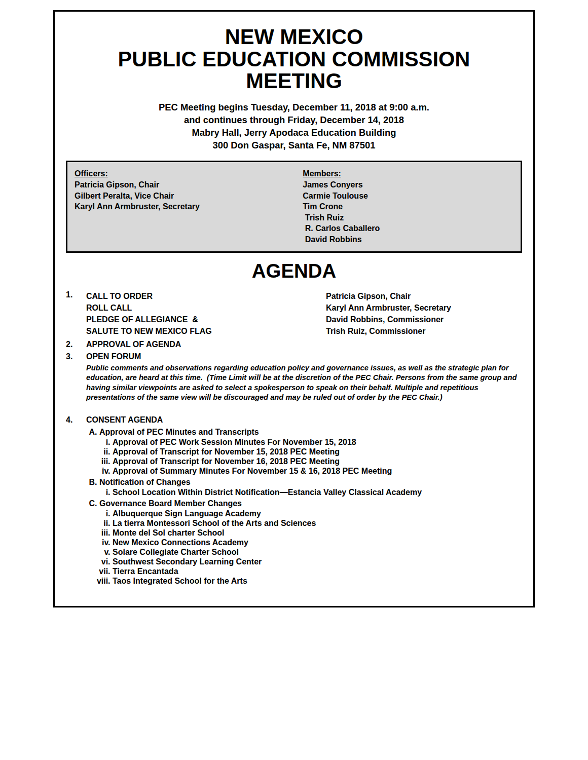NEW MEXICO
PUBLIC EDUCATION COMMISSION
MEETING
PEC Meeting begins Tuesday, December 11, 2018 at 9:00 a.m.
and continues through Friday, December 14, 2018
Mabry Hall, Jerry Apodaca Education Building
300 Don Gaspar, Santa Fe, NM 87501
| Officers: | Members: |
| Patricia Gipson, Chair | James Conyers |
| Gilbert Peralta, Vice Chair | Carmie Toulouse |
| Karyl Ann Armbruster, Secretary | Tim Crone |
| | Trish Ruiz |
| | R. Carlos Caballero |
| | David Robbins |
AGENDA
| 1. | / CALL TO ORDER / Patricia Gipson, Chair / / ROLL CALL / Karyl Ann Armbruster, Secretary / / PLEDGE OF ALLEGIANCE & / David Robbins, Commissioner / / SALUTE TO NEW MEXICO FLAG / Trish Ruiz, Commissioner / |
| 2. | APPROVAL OF AGENDA |
| 3. | OPEN FORUM Public comments and observations regarding education policy and governance issues, as well as the strategic plan for education, are heard at this time. (Time Limit will be at the discretion of the PEC Chair. Persons from the same group and having similar viewpoints are asked to select a spokesperson to speak on their behalf. Multiple and repetitious presentations of the same view will be discouraged and may be ruled out of order by the PEC Chair.) |
| 4. | CONSENT AGENDA Approval of PEC Minutes and Transcripts Approval of PEC Work Session Minutes For November 15, 2018 Approval of Transcript for November 15, 2018 PEC Meeting Approval of Transcript for November 16, 2018 PEC Meeting Approval of Summary Minutes For November 15 & 16, 2018 PEC Meeting Notification of Changes School Location Within District Notification—Estancia Valley Classical Academy Governance Board Member Changes Albuquerque Sign Language Academy La tierra Montessori School of the Arts and Sciences Monte del Sol charter School New Mexico Connections Academy Solare Collegiate Charter School Southwest Secondary Learning Center Tierra Encantada Taos Integrated School for the Arts |